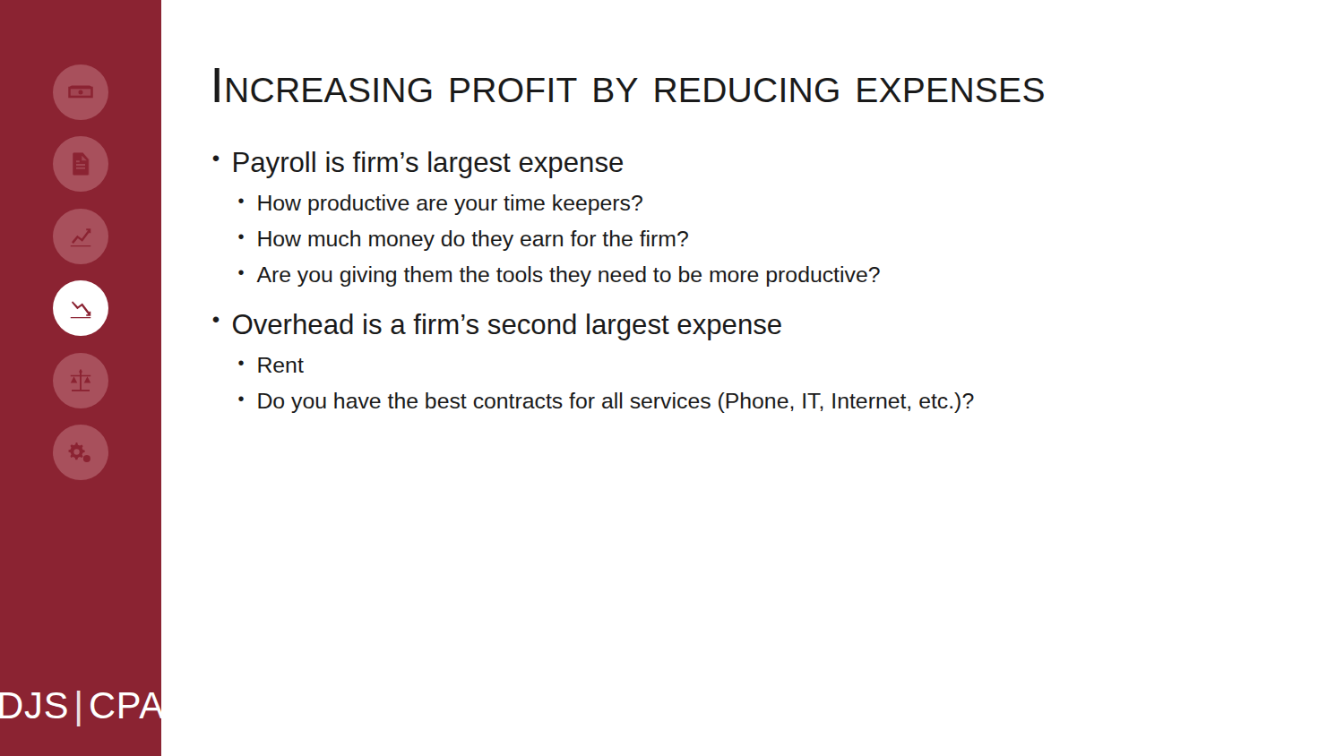DJS|CPA
Increasing Profit by Reducing Expenses
Payroll is firm’s largest expense
How productive are your time keepers?
How much money do they earn for the firm?
Are you giving them the tools they need to be more productive?
Overhead is a firm’s second largest expense
Rent
Do you have the best contracts for all services (Phone, IT, Internet, etc.)?